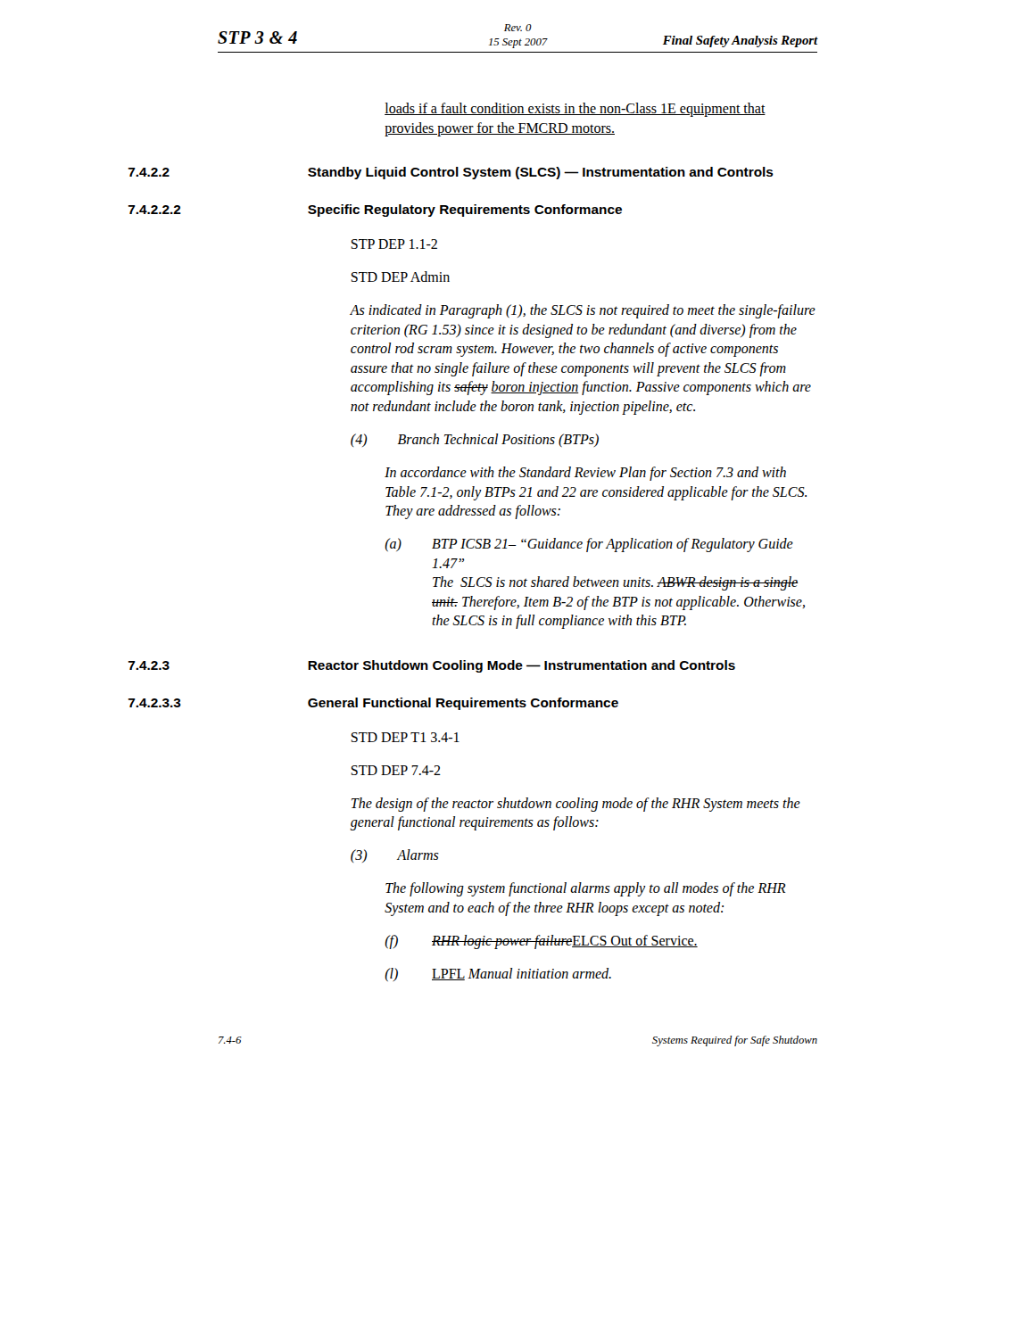STP 3 & 4
Rev. 0
15 Sept 2007
Final Safety Analysis Report
loads if a fault condition exists in the non-Class 1E equipment that provides power for the FMCRD motors.
7.4.2.2 Standby Liquid Control System (SLCS) — Instrumentation and Controls
7.4.2.2.2 Specific Regulatory Requirements Conformance
STP DEP 1.1-2
STD DEP Admin
As indicated in Paragraph (1), the SLCS is not required to meet the single-failure criterion (RG 1.53) since it is designed to be redundant (and diverse) from the control rod scram system. However, the two channels of active components assure that no single failure of these components will prevent the SLCS from accomplishing its safety boron injection function. Passive components which are not redundant include the boron tank, injection pipeline, etc.
(4) Branch Technical Positions (BTPs)
In accordance with the Standard Review Plan for Section 7.3 and with Table 7.1-2, only BTPs 21 and 22 are considered applicable for the SLCS. They are addressed as follows:
(a) BTP ICSB 21– “Guidance for Application of Regulatory Guide 1.47”
The SLCS is not shared between units. ABWR design is a single unit. Therefore, Item B-2 of the BTP is not applicable. Otherwise, the SLCS is in full compliance with this BTP.
7.4.2.3 Reactor Shutdown Cooling Mode — Instrumentation and Controls
7.4.2.3.3 General Functional Requirements Conformance
STD DEP T1 3.4-1
STD DEP 7.4-2
The design of the reactor shutdown cooling mode of the RHR System meets the general functional requirements as follows:
(3) Alarms
The following system functional alarms apply to all modes of the RHR System and to each of the three RHR loops except as noted:
(f) RHR logic power failure ELCS Out of Service.
(l) LPFL Manual initiation armed.
7.4-6
Systems Required for Safe Shutdown